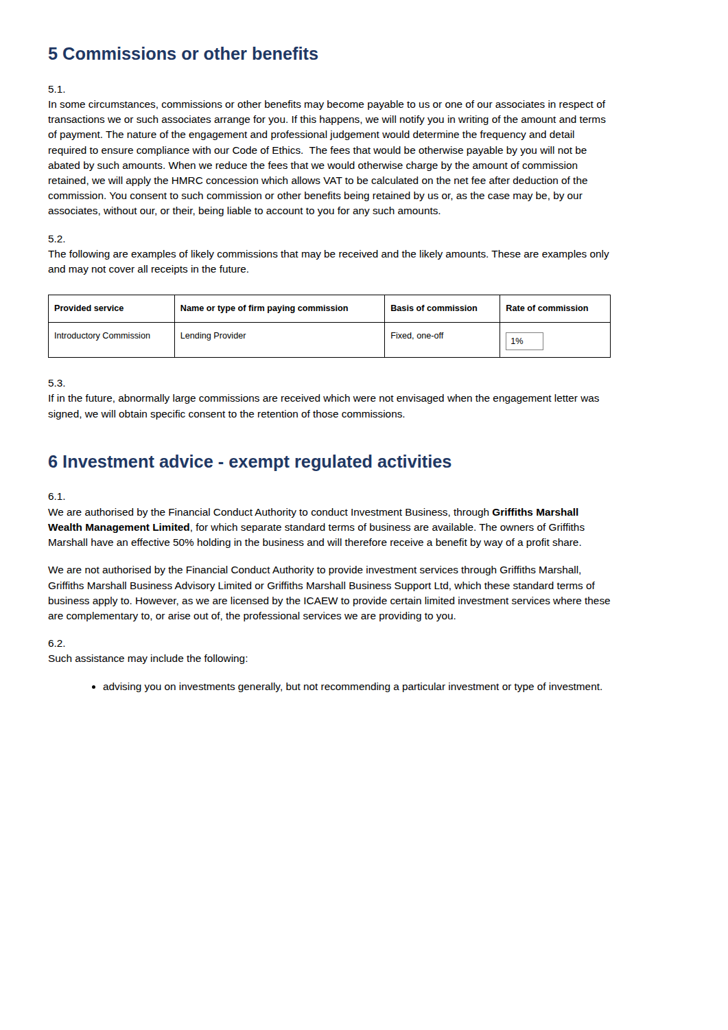5 Commissions or other benefits
5.1.
In some circumstances, commissions or other benefits may become payable to us or one of our associates in respect of transactions we or such associates arrange for you. If this happens, we will notify you in writing of the amount and terms of payment. The nature of the engagement and professional judgement would determine the frequency and detail required to ensure compliance with our Code of Ethics. The fees that would be otherwise payable by you will not be abated by such amounts. When we reduce the fees that we would otherwise charge by the amount of commission retained, we will apply the HMRC concession which allows VAT to be calculated on the net fee after deduction of the commission. You consent to such commission or other benefits being retained by us or, as the case may be, by our associates, without our, or their, being liable to account to you for any such amounts.
5.2.
The following are examples of likely commissions that may be received and the likely amounts. These are examples only and may not cover all receipts in the future.
| Provided service | Name or type of firm paying commission | Basis of commission | Rate of commission |
| --- | --- | --- | --- |
| Introductory Commission | Lending Provider | Fixed, one-off | 1% |
5.3.
If in the future, abnormally large commissions are received which were not envisaged when the engagement letter was signed, we will obtain specific consent to the retention of those commissions.
6 Investment advice - exempt regulated activities
6.1.
We are authorised by the Financial Conduct Authority to conduct Investment Business, through Griffiths Marshall Wealth Management Limited, for which separate standard terms of business are available. The owners of Griffiths Marshall have an effective 50% holding in the business and will therefore receive a benefit by way of a profit share.
We are not authorised by the Financial Conduct Authority to provide investment services through Griffiths Marshall, Griffiths Marshall Business Advisory Limited or Griffiths Marshall Business Support Ltd, which these standard terms of business apply to. However, as we are licensed by the ICAEW to provide certain limited investment services where these are complementary to, or arise out of, the professional services we are providing to you.
6.2.
Such assistance may include the following:
advising you on investments generally, but not recommending a particular investment or type of investment.